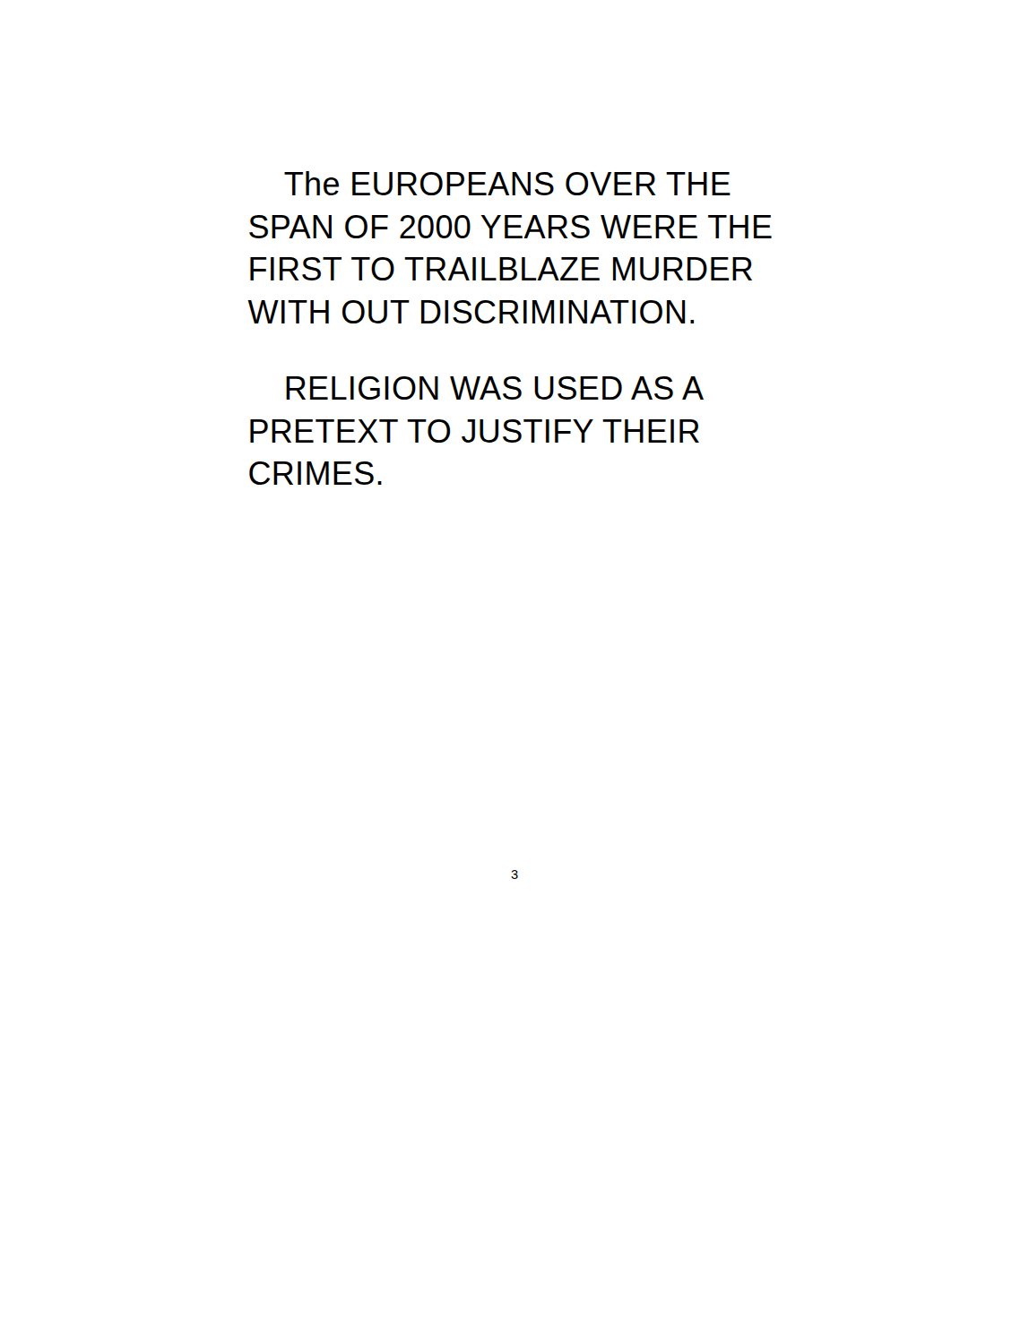The EUROPEANS OVER THE SPAN OF 2000 YEARS WERE THE FIRST TO TRAILBLAZE MURDER WITH OUT DISCRIMINATION.
RELIGION WAS USED AS A PRETEXT TO JUSTIFY THEIR CRIMES.
3